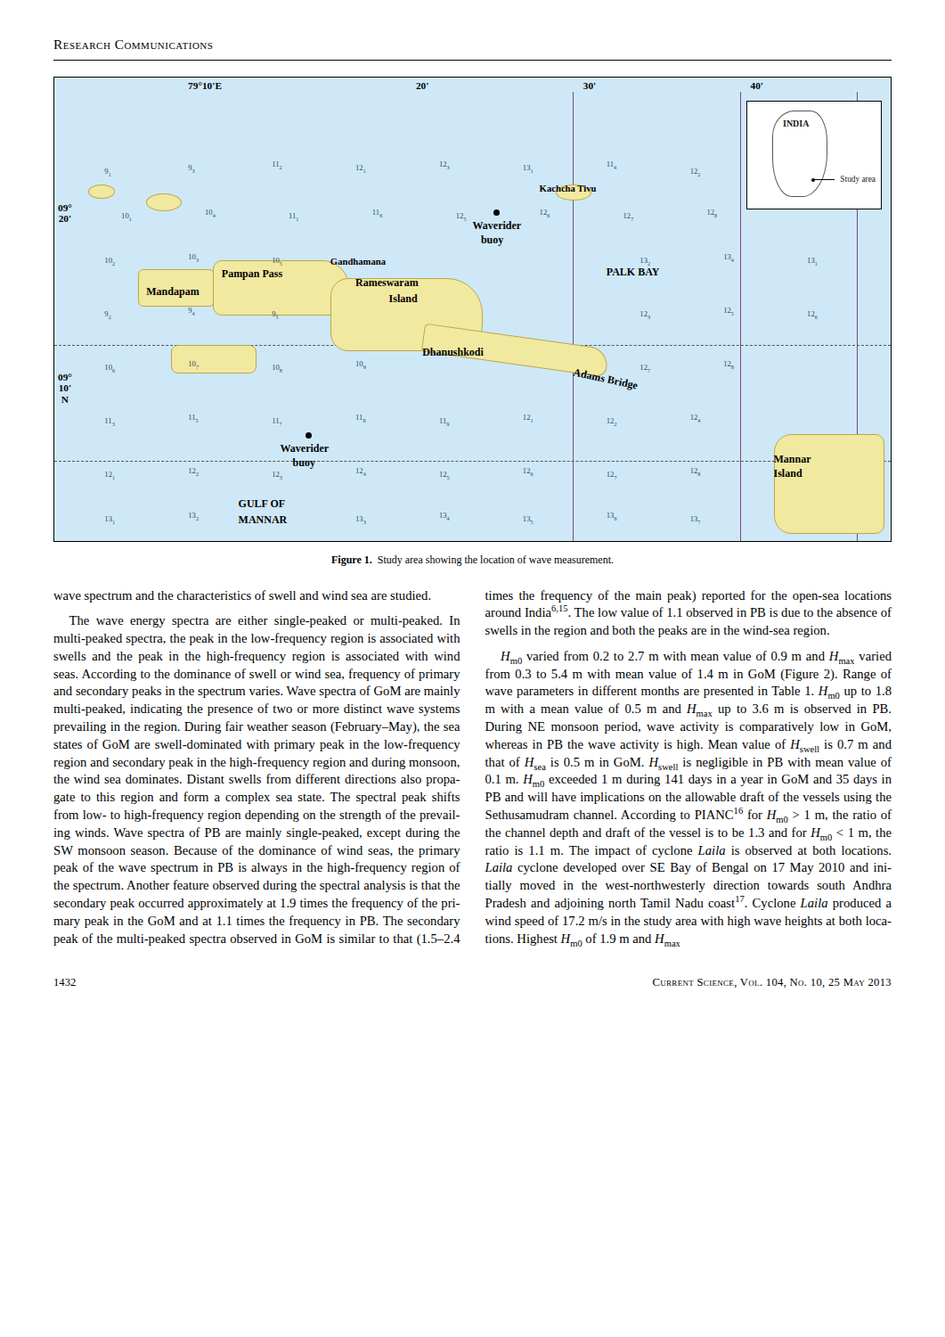Research Communications
79°10'E 20' 30' 40'
09°
20' 09°
10'
N
Mandapam
Pampan Pass
Rameswaram
Island
Dhanushkodi
Adams Bridge
Mannar
Island
PALK BAY
GULF OF
MANNAR
Kachcha Tivu
Gandhamana
Waverider
buoy
Waverider
buoy
91
93
112
121
123
131
114
122
121
101
104
111
116
125
126
127
128
102
103
105
132
134
131
92
94
95
123
125
126
106
107
108
109
127
128
113
115
117
118
119
121
122
124
121
122
123
124
125
126
127
128
131
132
133
134
135
136
137
INDIA
Study area
Figure 1. Study area showing the location of wave measurement.
wave spectrum and the characteristics of swell and wind sea are studied.
The wave energy spectra are either single-peaked or multi-peaked. In multi-peaked spectra, the peak in the low-frequency region is associated with swells and the peak in the high-frequency region is associated with wind seas. According to the dominance of swell or wind sea, frequency of primary and secondary peaks in the spectrum varies. Wave spectra of GoM are mainly multi-peaked, indicating the presence of two or more distinct wave systems prevailing in the region. During fair weather season (February–May), the sea states of GoM are swell-dominated with primary peak in the low-frequency region and secondary peak in the high-frequency region and during monsoon, the wind sea dominates. Distant swells from different directions also propagate to this region and form a complex sea state. The spectral peak shifts from low- to high-frequency region depending on the strength of the prevailing winds. Wave spectra of PB are mainly single-peaked, except during the SW monsoon season. Because of the dominance of wind seas, the primary peak of the wave spectrum in PB is always in the high-frequency region of the spectrum. Another feature observed during the spectral analysis is that the secondary peak occurred approximately at 1.9 times the frequency of the primary peak in the GoM and at 1.1 times the frequency in PB. The secondary peak of the multi-peaked spectra observed in GoM is similar to that (1.5–2.4 times the frequency of the main peak) reported for the open-sea locations around India6,15. The low value of 1.1 observed in PB is due to the absence of swells in the region and both the peaks are in the wind-sea region.
Hm0 varied from 0.2 to 2.7 m with mean value of 0.9 m and Hmax varied from 0.3 to 5.4 m with mean value of 1.4 m in GoM (Figure 2). Range of wave parameters in different months are presented in Table 1. Hm0 up to 1.8 m with a mean value of 0.5 m and Hmax up to 3.6 m is observed in PB. During NE monsoon period, wave activity is comparatively low in GoM, whereas in PB the wave activity is high. Mean value of Hswell is 0.7 m and that of Hsea is 0.5 m in GoM. Hswell is negligible in PB with mean value of 0.1 m. Hm0 exceeded 1 m during 141 days in a year in GoM and 35 days in PB and will have implications on the allowable draft of the vessels using the Sethusamudram channel. According to PIANC16 for Hm0 > 1 m, the ratio of the channel depth and draft of the vessel is to be 1.3 and for Hm0 < 1 m, the ratio is 1.1 m. The impact of cyclone Laila is observed at both locations. Laila cyclone developed over SE Bay of Bengal on 17 May 2010 and initially moved in the west-northwesterly direction towards south Andhra Pradesh and adjoining north Tamil Nadu coast17. Cyclone Laila produced a wind speed of 17.2 m/s in the study area with high wave heights at both locations. Highest Hm0 of 1.9 m and Hmax
1432
Current Science, Vol. 104, No. 10, 25 May 2013